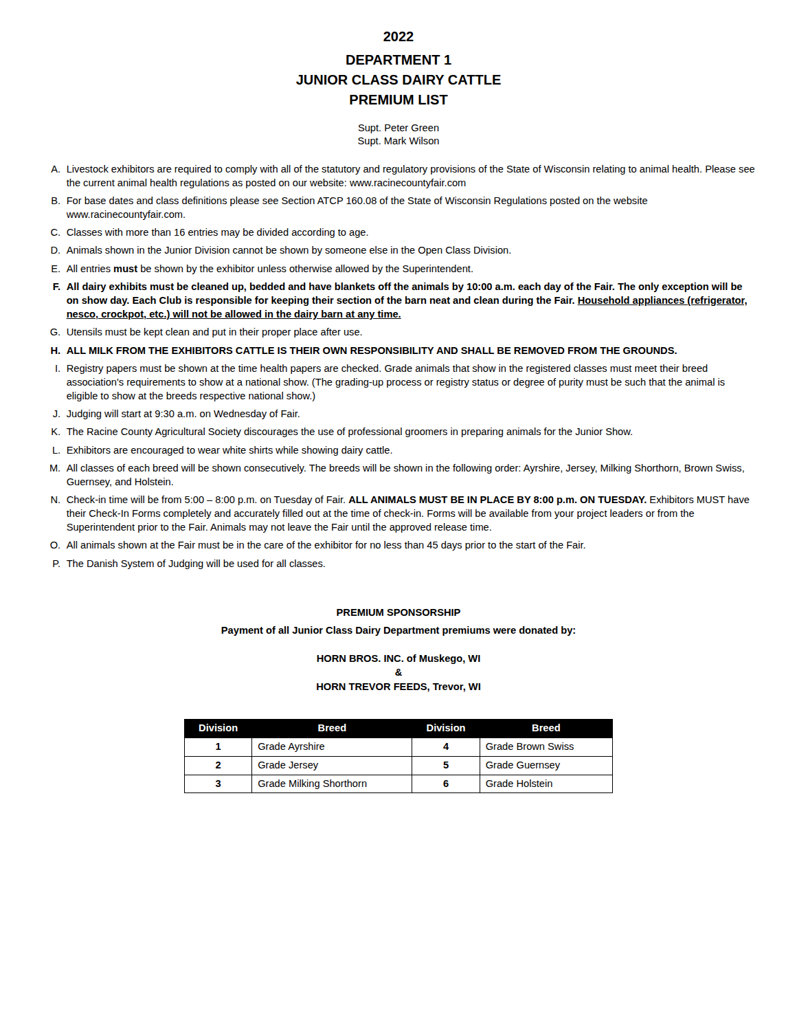2022
DEPARTMENT 1
JUNIOR CLASS DAIRY CATTLE
PREMIUM LIST
Supt. Peter Green
Supt. Mark Wilson
Livestock exhibitors are required to comply with all of the statutory and regulatory provisions of the State of Wisconsin relating to animal health. Please see the current animal health regulations as posted on our website: www.racinecountyfair.com
For base dates and class definitions please see Section ATCP 160.08 of the State of Wisconsin Regulations posted on the website www.racinecountyfair.com.
Classes with more than 16 entries may be divided according to age.
Animals shown in the Junior Division cannot be shown by someone else in the Open Class Division.
All entries must be shown by the exhibitor unless otherwise allowed by the Superintendent.
All dairy exhibits must be cleaned up, bedded and have blankets off the animals by 10:00 a.m. each day of the Fair. The only exception will be on show day. Each Club is responsible for keeping their section of the barn neat and clean during the Fair. Household appliances (refrigerator, nesco, crockpot, etc.) will not be allowed in the dairy barn at any time.
Utensils must be kept clean and put in their proper place after use.
ALL MILK FROM THE EXHIBITORS CATTLE IS THEIR OWN RESPONSIBILITY AND SHALL BE REMOVED FROM THE GROUNDS.
Registry papers must be shown at the time health papers are checked. Grade animals that show in the registered classes must meet their breed association's requirements to show at a national show. (The grading-up process or registry status or degree of purity must be such that the animal is eligible to show at the breeds respective national show.)
Judging will start at 9:30 a.m. on Wednesday of Fair.
The Racine County Agricultural Society discourages the use of professional groomers in preparing animals for the Junior Show.
Exhibitors are encouraged to wear white shirts while showing dairy cattle.
All classes of each breed will be shown consecutively. The breeds will be shown in the following order: Ayrshire, Jersey, Milking Shorthorn, Brown Swiss, Guernsey, and Holstein.
Check-in time will be from 5:00 – 8:00 p.m. on Tuesday of Fair. ALL ANIMALS MUST BE IN PLACE BY 8:00 p.m. ON TUESDAY. Exhibitors MUST have their Check-In Forms completely and accurately filled out at the time of check-in. Forms will be available from your project leaders or from the Superintendent prior to the Fair. Animals may not leave the Fair until the approved release time.
All animals shown at the Fair must be in the care of the exhibitor for no less than 45 days prior to the start of the Fair.
The Danish System of Judging will be used for all classes.
PREMIUM SPONSORSHIP
Payment of all Junior Class Dairy Department premiums were donated by:
HORN BROS. INC. of Muskego, WI
&
HORN TREVOR FEEDS, Trevor, WI
| Division | Breed | Division | Breed |
| --- | --- | --- | --- |
| 1 | Grade Ayrshire | 4 | Grade Brown Swiss |
| 2 | Grade Jersey | 5 | Grade Guernsey |
| 3 | Grade Milking Shorthorn | 6 | Grade Holstein |